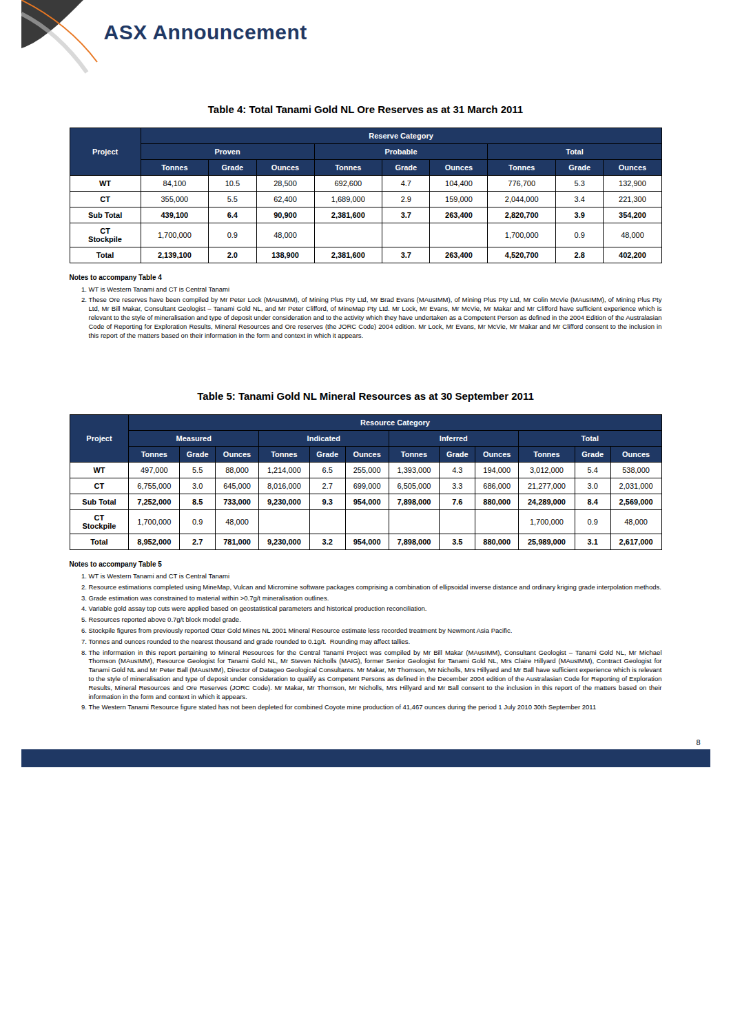ASX Announcement
Table 4: Total Tanami Gold NL Ore Reserves as at 31 March 2011
| Project | Reserve Category |
| --- | --- |
| Proven | Probable | Total |
| Tonnes | Grade | Ounces | Tonnes | Grade | Ounces | Tonnes | Grade | Ounces |
| WT | 84,100 | 10.5 | 28,500 | 692,600 | 4.7 | 104,400 | 776,700 | 5.3 | 132,900 |
| CT | 355,000 | 5.5 | 62,400 | 1,689,000 | 2.9 | 159,000 | 2,044,000 | 3.4 | 221,300 |
| Sub Total | 439,100 | 6.4 | 90,900 | 2,381,600 | 3.7 | 263,400 | 2,820,700 | 3.9 | 354,200 |
| CT Stockpile | 1,700,000 | 0.9 | 48,000 | | | | 1,700,000 | 0.9 | 48,000 |
| Total | 2,139,100 | 2.0 | 138,900 | 2,381,600 | 3.7 | 263,400 | 4,520,700 | 2.8 | 402,200 |
Notes to accompany Table 4
WT is Western Tanami and CT is Central Tanami
These Ore reserves have been compiled by Mr Peter Lock (MAusIMM), of Mining Plus Pty Ltd, Mr Brad Evans (MAusIMM), of Mining Plus Pty Ltd, Mr Colin McVie (MAusIMM), of Mining Plus Pty Ltd, Mr Bill Makar, Consultant Geologist – Tanami Gold NL, and Mr Peter Clifford, of MineMap Pty Ltd. Mr Lock, Mr Evans, Mr McVie, Mr Makar and Mr Clifford have sufficient experience which is relevant to the style of mineralisation and type of deposit under consideration and to the activity which they have undertaken as a Competent Person as defined in the 2004 Edition of the Australasian Code of Reporting for Exploration Results, Mineral Resources and Ore reserves (the JORC Code) 2004 edition. Mr Lock, Mr Evans, Mr McVie, Mr Makar and Mr Clifford consent to the inclusion in this report of the matters based on their information in the form and context in which it appears.
Table 5: Tanami Gold NL Mineral Resources as at 30 September 2011
| Project | Resource Category |
| --- | --- |
| Measured | Indicated | Inferred | Total |
| Tonnes | Grade | Ounces | Tonnes | Grade | Ounces | Tonnes | Grade | Ounces | Tonnes | Grade | Ounces |
| WT | 497,000 | 5.5 | 88,000 | 1,214,000 | 6.5 | 255,000 | 1,393,000 | 4.3 | 194,000 | 3,012,000 | 5.4 | 538,000 |
| CT | 6,755,000 | 3.0 | 645,000 | 8,016,000 | 2.7 | 699,000 | 6,505,000 | 3.3 | 686,000 | 21,277,000 | 3.0 | 2,031,000 |
| Sub Total | 7,252,000 | 8.5 | 733,000 | 9,230,000 | 9.3 | 954,000 | 7,898,000 | 7.6 | 880,000 | 24,289,000 | 8.4 | 2,569,000 |
| CT Stockpile | 1,700,000 | 0.9 | 48,000 | | | | | | | 1,700,000 | 0.9 | 48,000 |
| Total | 8,952,000 | 2.7 | 781,000 | 9,230,000 | 3.2 | 954,000 | 7,898,000 | 3.5 | 880,000 | 25,989,000 | 3.1 | 2,617,000 |
Notes to accompany Table 5
WT is Western Tanami and CT is Central Tanami
Resource estimations completed using MineMap, Vulcan and Micromine software packages comprising a combination of ellipsoidal inverse distance and ordinary kriging grade interpolation methods.
Grade estimation was constrained to material within >0.7g/t mineralisation outlines.
Variable gold assay top cuts were applied based on geostatistical parameters and historical production reconciliation.
Resources reported above 0.7g/t block model grade.
Stockpile figures from previously reported Otter Gold Mines NL 2001 Mineral Resource estimate less recorded treatment by Newmont Asia Pacific.
Tonnes and ounces rounded to the nearest thousand and grade rounded to 0.1g/t. Rounding may affect tallies.
The information in this report pertaining to Mineral Resources for the Central Tanami Project was compiled by Mr Bill Makar (MAusIMM), Consultant Geologist – Tanami Gold NL, Mr Michael Thomson (MAusIMM), Resource Geologist for Tanami Gold NL, Mr Steven Nicholls (MAIG), former Senior Geologist for Tanami Gold NL, Mrs Claire Hillyard (MAusIMM), Contract Geologist for Tanami Gold NL and Mr Peter Ball (MAusIMM), Director of Datageo Geological Consultants. Mr Makar, Mr Thomson, Mr Nicholls, Mrs Hillyard and Mr Ball have sufficient experience which is relevant to the style of mineralisation and type of deposit under consideration to qualify as Competent Persons as defined in the December 2004 edition of the Australasian Code for Reporting of Exploration Results, Mineral Resources and Ore Reserves (JORC Code). Mr Makar, Mr Thomson, Mr Nicholls, Mrs Hillyard and Mr Ball consent to the inclusion in this report of the matters based on their information in the form and context in which it appears.
The Western Tanami Resource figure stated has not been depleted for combined Coyote mine production of 41,467 ounces during the period 1 July 2010 30th September 2011
8
www.tanami.com.au